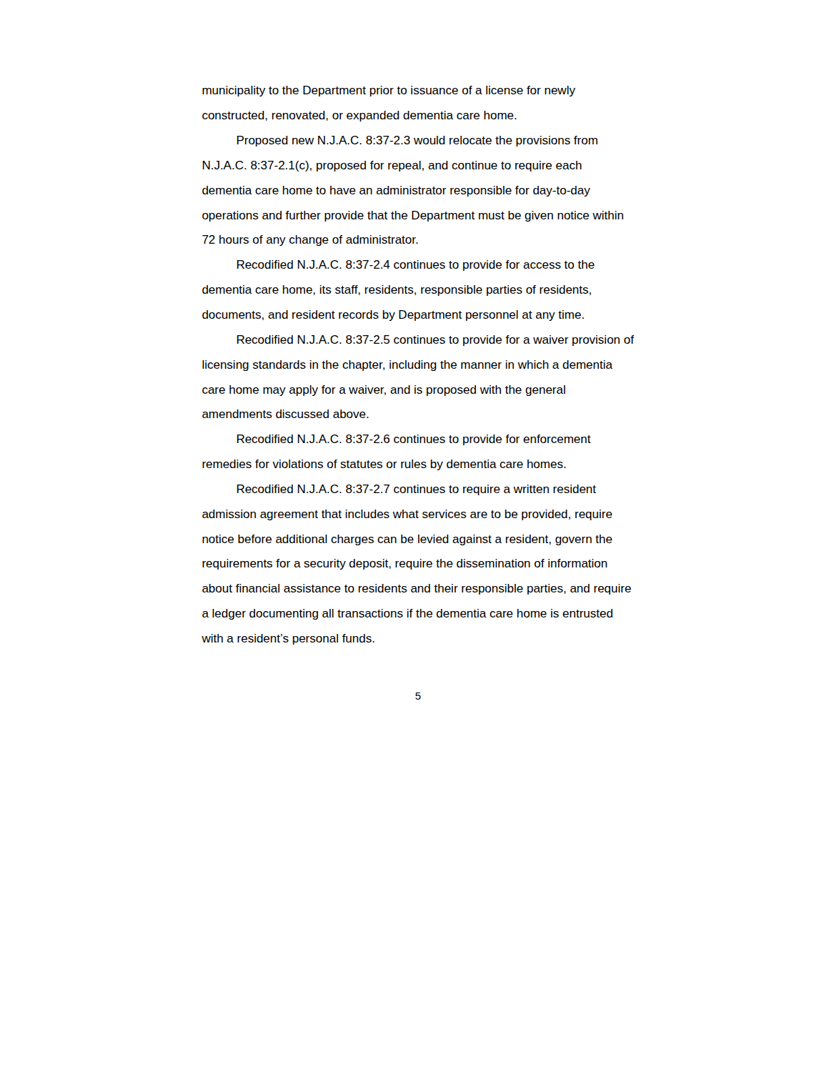municipality to the Department prior to issuance of a license for newly constructed, renovated, or expanded dementia care home.
Proposed new N.J.A.C. 8:37-2.3 would relocate the provisions from N.J.A.C. 8:37-2.1(c), proposed for repeal, and continue to require each dementia care home to have an administrator responsible for day-to-day operations and further provide that the Department must be given notice within 72 hours of any change of administrator.
Recodified N.J.A.C. 8:37-2.4 continues to provide for access to the dementia care home, its staff, residents, responsible parties of residents, documents, and resident records by Department personnel at any time.
Recodified N.J.A.C. 8:37-2.5 continues to provide for a waiver provision of licensing standards in the chapter, including the manner in which a dementia care home may apply for a waiver, and is proposed with the general amendments discussed above.
Recodified N.J.A.C. 8:37-2.6 continues to provide for enforcement remedies for violations of statutes or rules by dementia care homes.
Recodified N.J.A.C. 8:37-2.7 continues to require a written resident admission agreement that includes what services are to be provided, require notice before additional charges can be levied against a resident, govern the requirements for a security deposit, require the dissemination of information about financial assistance to residents and their responsible parties, and require a ledger documenting all transactions if the dementia care home is entrusted with a resident’s personal funds.
5